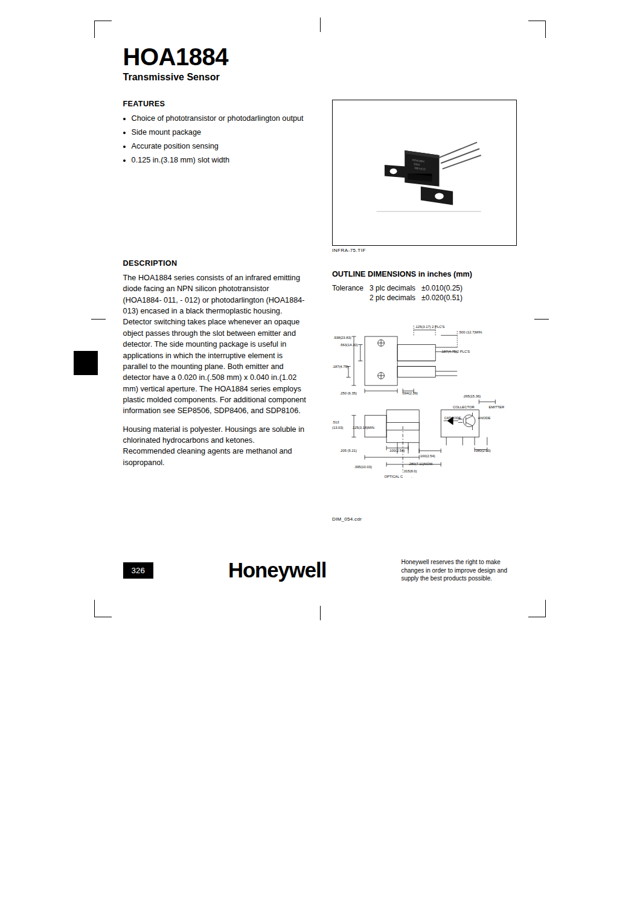HOA1884
Transmissive Sensor
FEATURES
Choice of phototransistor or photodarlington output
Side mount package
Accurate position sensing
0.125 in.(3.18 mm) slot width
DESCRIPTION
The HOA1884 series consists of an infrared emitting diode facing an NPN silicon phototransistor (HOA1884- 011, - 012) or photodarlington (HOA1884- 013) encased in a black thermoplastic housing. Detector switching takes place whenever an opaque object passes through the slot between emitter and detector. The side mounting package is useful in applications in which the interruptive element is parallel to the mounting plane. Both emitter and detector have a 0.020 in.(.508 mm) x 0.040 in.(1.02 mm) vertical aperture. The HOA1884 series employs plastic molded components. For additional component information see SEP8506, SDP8406, and SDP8106.
Housing material is polyester. Housings are soluble in chlorinated hydrocarbons and ketones. Recommended cleaning agents are methanol and isopropanol.
HOA1884 9304 MEXICO
INFRA-75.TIF
OUTLINE DIMENSIONS in inches (mm)
| Tolerance | 3 plc decimals | ±0.010(0.25) |
| | 2 plc decimals | ±0.020(0.51) |
.125(3.17) 2 PLC'S .500 (12.7)MIN. .938(23.83) .563(14.30) .187(4.75) .187(4.75)2 PLC'S .250 (6.35) .094(2.39) .265(15.36) COLLECTOR EMITTER CATHODE ANODE .513 (13.03) .125(3.18)MIN. .205 (5.21) .100(2.54) .100(2.54) .080(2.03) .280(7.11)NOM. .395(10.03) .315(8.0) OPTICAL C L
DIM_054.cdr
326
Honeywell
Honeywell reserves the right to make changes in order to improve design and supply the best products possible.